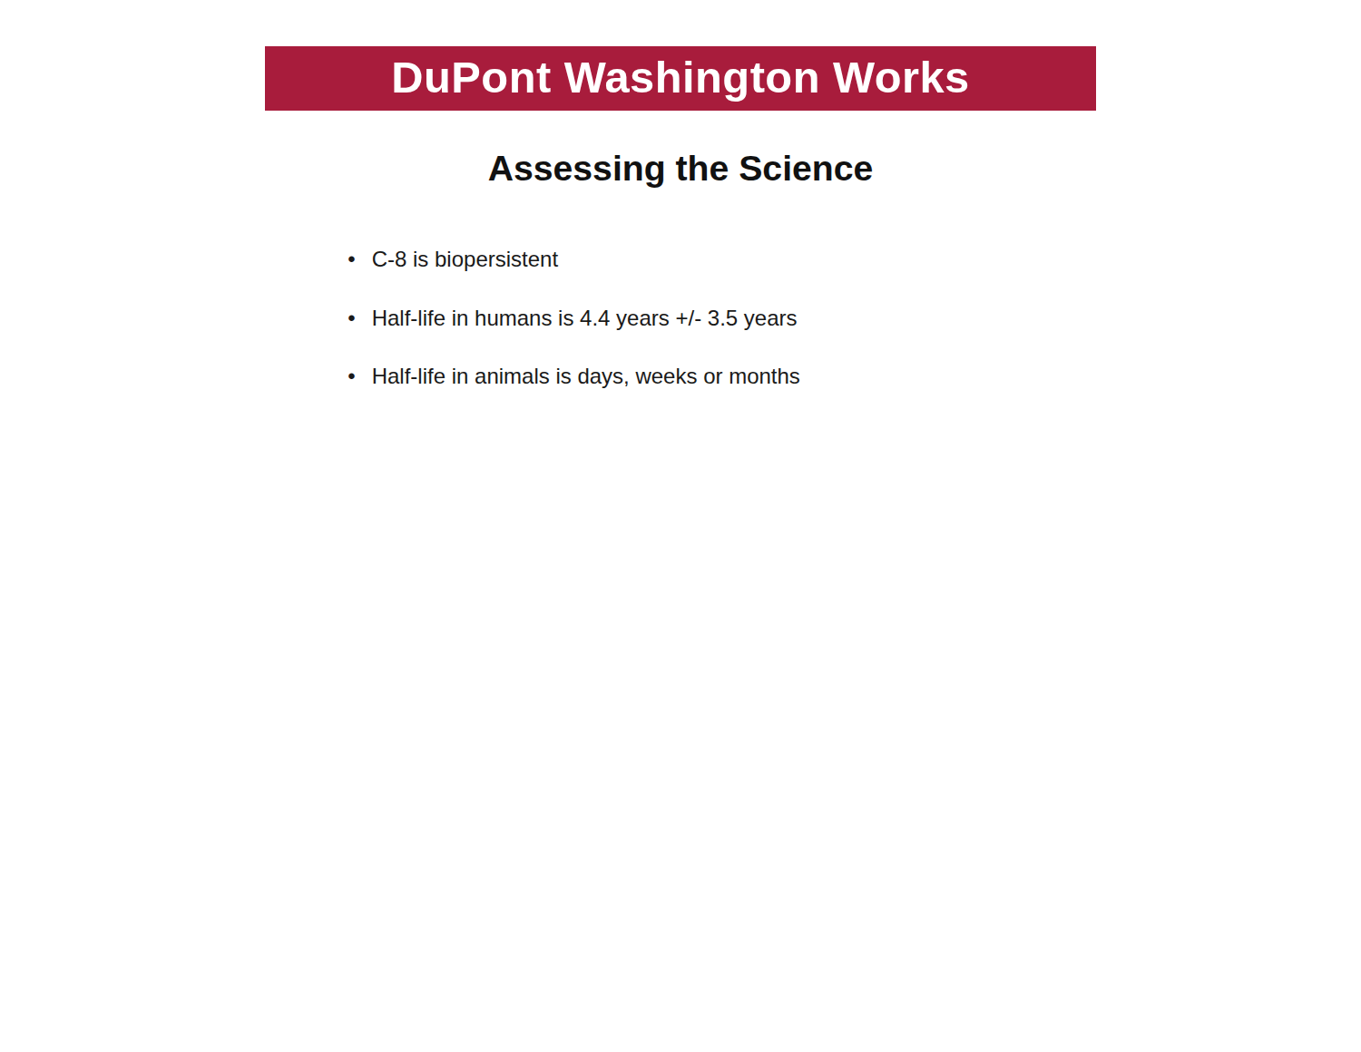DuPont Washington Works
Assessing the Science
C-8 is biopersistent
Half-life in humans is 4.4 years +/- 3.5 years
Half-life in animals is days, weeks or months